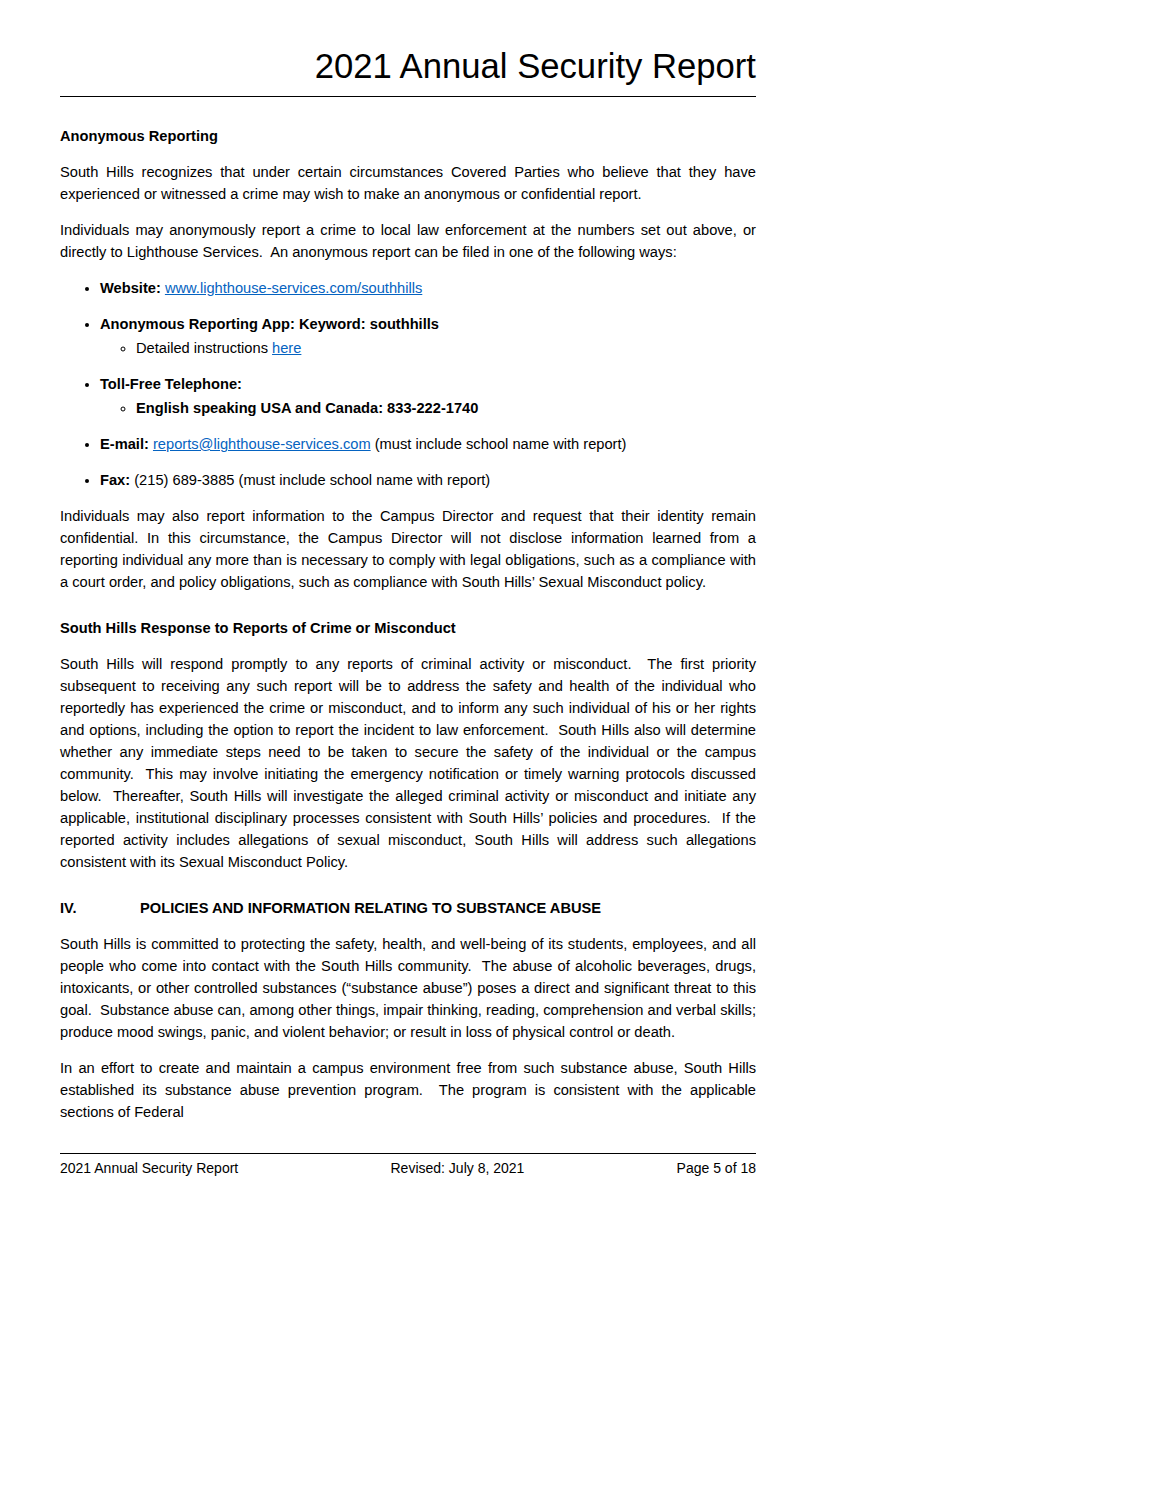2021 Annual Security Report
Anonymous Reporting
South Hills recognizes that under certain circumstances Covered Parties who believe that they have experienced or witnessed a crime may wish to make an anonymous or confidential report.
Individuals may anonymously report a crime to local law enforcement at the numbers set out above, or directly to Lighthouse Services. An anonymous report can be filed in one of the following ways:
Website: www.lighthouse-services.com/southhills
Anonymous Reporting App: Keyword: southhills
Detailed instructions here
Toll-Free Telephone:
English speaking USA and Canada: 833-222-1740
E-mail: reports@lighthouse-services.com (must include school name with report)
Fax: (215) 689-3885 (must include school name with report)
Individuals may also report information to the Campus Director and request that their identity remain confidential. In this circumstance, the Campus Director will not disclose information learned from a reporting individual any more than is necessary to comply with legal obligations, such as a compliance with a court order, and policy obligations, such as compliance with South Hills’ Sexual Misconduct policy.
South Hills Response to Reports of Crime or Misconduct
South Hills will respond promptly to any reports of criminal activity or misconduct. The first priority subsequent to receiving any such report will be to address the safety and health of the individual who reportedly has experienced the crime or misconduct, and to inform any such individual of his or her rights and options, including the option to report the incident to law enforcement. South Hills also will determine whether any immediate steps need to be taken to secure the safety of the individual or the campus community. This may involve initiating the emergency notification or timely warning protocols discussed below. Thereafter, South Hills will investigate the alleged criminal activity or misconduct and initiate any applicable, institutional disciplinary processes consistent with South Hills’ policies and procedures. If the reported activity includes allegations of sexual misconduct, South Hills will address such allegations consistent with its Sexual Misconduct Policy.
IV. POLICIES AND INFORMATION RELATING TO SUBSTANCE ABUSE
South Hills is committed to protecting the safety, health, and well-being of its students, employees, and all people who come into contact with the South Hills community. The abuse of alcoholic beverages, drugs, intoxicants, or other controlled substances (“substance abuse”) poses a direct and significant threat to this goal. Substance abuse can, among other things, impair thinking, reading, comprehension and verbal skills; produce mood swings, panic, and violent behavior; or result in loss of physical control or death.
In an effort to create and maintain a campus environment free from such substance abuse, South Hills established its substance abuse prevention program. The program is consistent with the applicable sections of Federal
2021 Annual Security Report Revised: July 8, 2021 Page 5 of 18